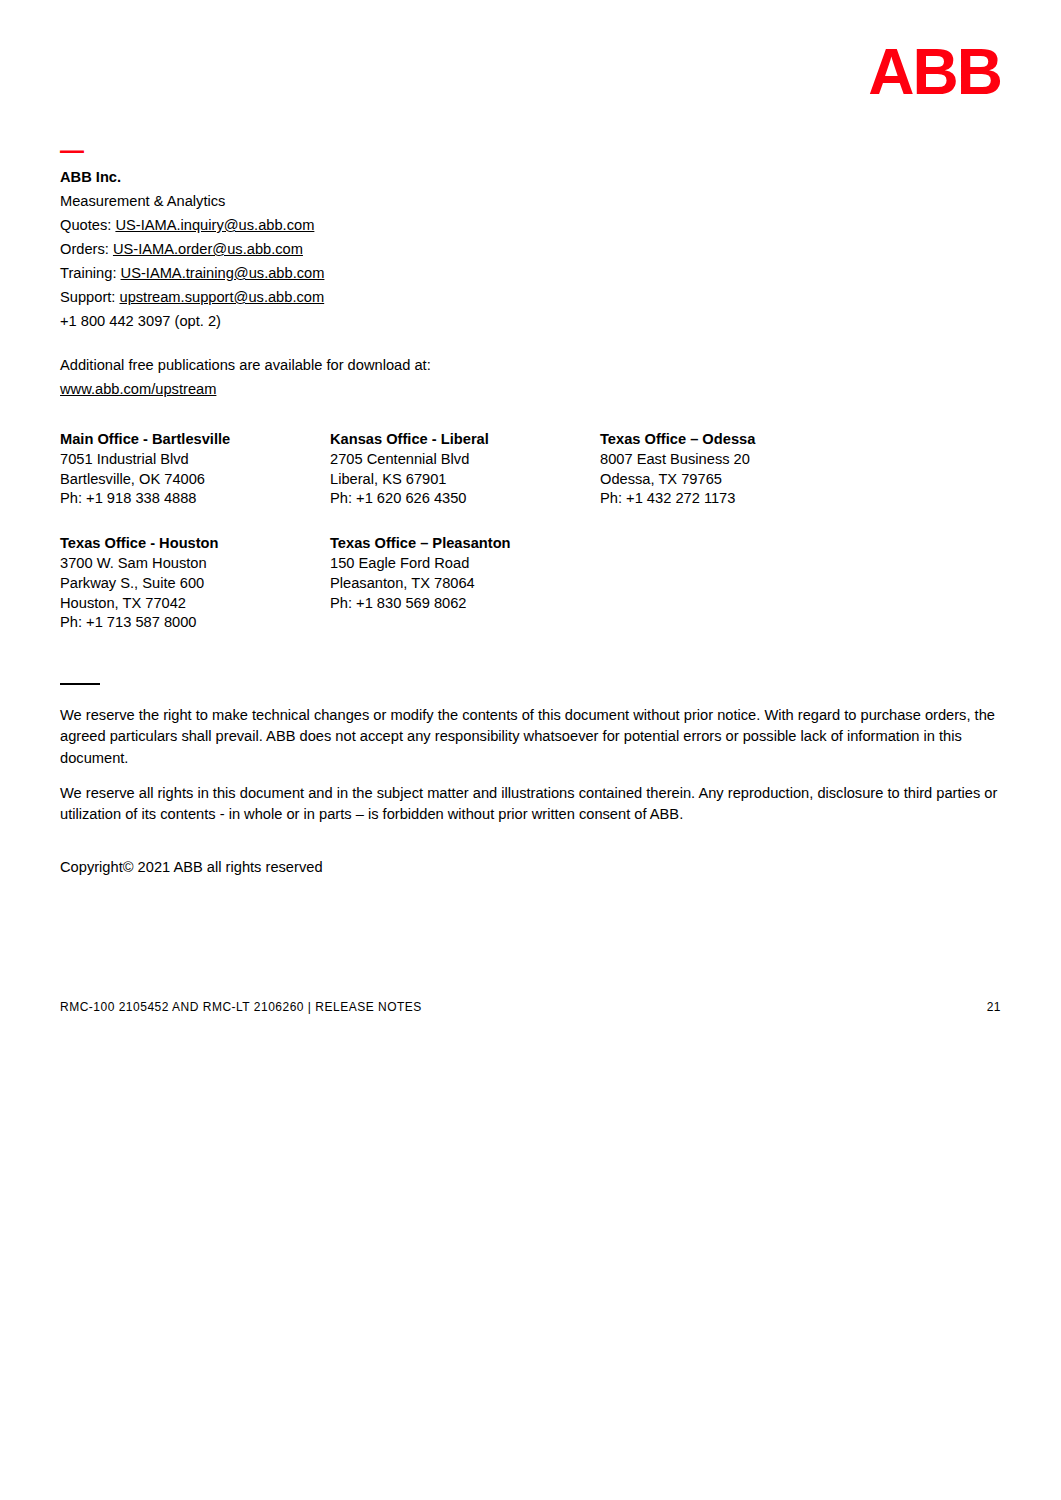ABB
—
ABB Inc.
Measurement & Analytics
Quotes: US-IAMA.inquiry@us.abb.com
Orders: US-IAMA.order@us.abb.com
Training: US-IAMA.training@us.abb.com
Support: upstream.support@us.abb.com
+1 800 442 3097 (opt. 2)
Additional free publications are available for download at:
www.abb.com/upstream
Main Office - Bartlesville
7051 Industrial Blvd
Bartlesville, OK 74006
Ph: +1 918 338 4888
Kansas Office - Liberal
2705 Centennial Blvd
Liberal, KS 67901
Ph: +1 620 626 4350
Texas Office – Odessa
8007 East Business 20
Odessa, TX 79765
Ph: +1 432 272 1173
Texas Office - Houston
3700 W. Sam Houston
Parkway S., Suite 600
Houston, TX 77042
Ph: +1 713 587 8000
Texas Office – Pleasanton
150 Eagle Ford Road
Pleasanton, TX 78064
Ph: +1 830 569 8062
We reserve the right to make technical changes or modify the contents of this document without prior notice. With regard to purchase orders, the agreed particulars shall prevail. ABB does not accept any responsibility whatsoever for potential errors or possible lack of information in this document.
We reserve all rights in this document and in the subject matter and illustrations contained therein. Any reproduction, disclosure to third parties or utilization of its contents - in whole or in parts – is forbidden without prior written consent of ABB.
Copyright© 2021 ABB all rights reserved
RMC-100 2105452 AND RMC-LT 2106260 | RELEASE NOTES 21